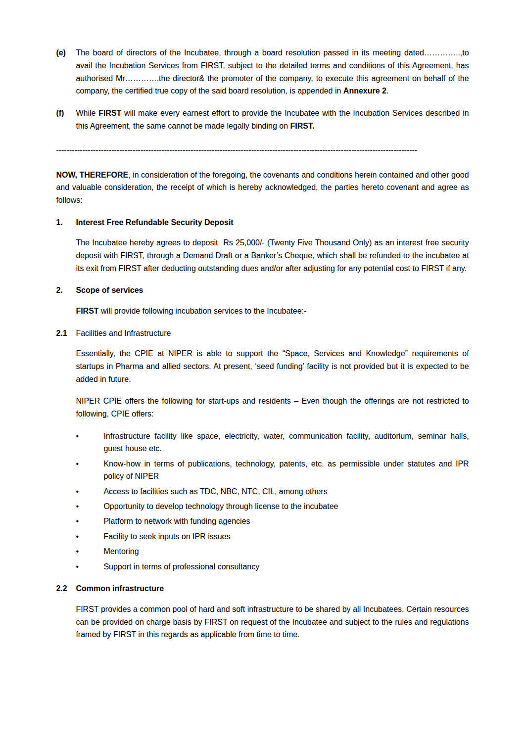(e)
The board of directors of the Incubatee, through a board resolution passed in its meeting dated…………..,to avail the Incubation Services from FIRST, subject to the detailed terms and conditions of this Agreement, has authorised Mr………….the director& the promoter of the company, to execute this agreement on behalf of the company, the certified true copy of the said board resolution, is appended in Annexure 2.
(f)
While FIRST will make every earnest effort to provide the Incubatee with the Incubation Services described in this Agreement, the same cannot be made legally binding on FIRST.
-----------------------------------------------------------------------------------------------------------------------------------------
NOW, THEREFORE, in consideration of the foregoing, the covenants and conditions herein contained and other good and valuable consideration, the receipt of which is hereby acknowledged, the parties hereto covenant and agree as follows:
1.
Interest Free Refundable Security Deposit
The Incubatee hereby agrees to deposit Rs 25,000/- (Twenty Five Thousand Only) as an interest free security deposit with FIRST, through a Demand Draft or a Banker’s Cheque, which shall be refunded to the incubatee at its exit from FIRST after deducting outstanding dues and/or after adjusting for any potential cost to FIRST if any.
2.
Scope of services
FIRST will provide following incubation services to the Incubatee:-
2.1
Facilities and Infrastructure
Essentially, the CPIE at NIPER is able to support the “Space, Services and Knowledge” requirements of startups in Pharma and allied sectors. At present, ‘seed funding’ facility is not provided but it is expected to be added in future.
NIPER CPIE offers the following for start-ups and residents – Even though the offerings are not restricted to following, CPIE offers:
•Infrastructure facility like space, electricity, water, communication facility, auditorium, seminar halls, guest house etc.
•Know-how in terms of publications, technology, patents, etc. as permissible under statutes and IPR policy of NIPER
•Access to facilities such as TDC, NBC, NTC, CIL, among others
•Opportunity to develop technology through license to the incubatee
•Platform to network with funding agencies
•Facility to seek inputs on IPR issues
•Mentoring
•Support in terms of professional consultancy
2.2
Common infrastructure
FIRST provides a common pool of hard and soft infrastructure to be shared by all Incubatees. Certain resources can be provided on charge basis by FIRST on request of the Incubatee and subject to the rules and regulations framed by FIRST in this regards as applicable from time to time.